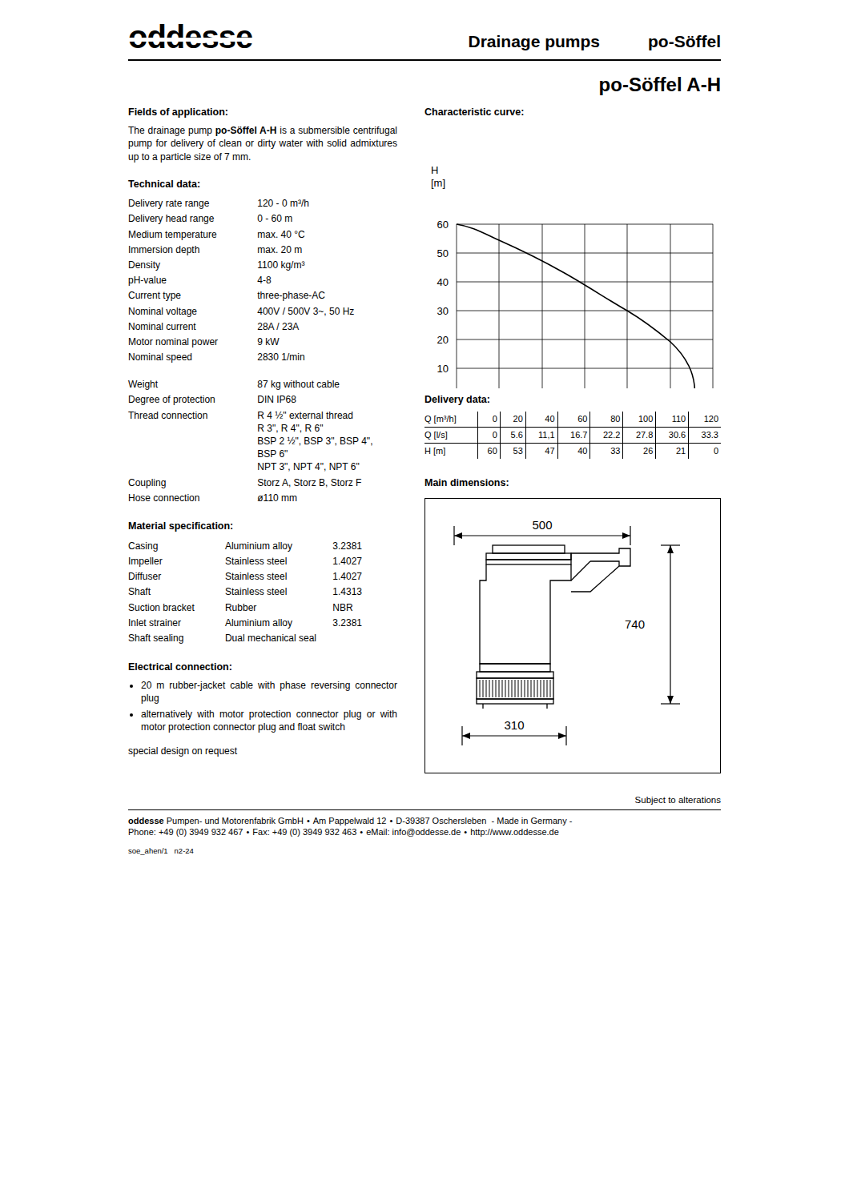oddesse
Drainage pumps po-Söffel
po-Söffel A-H
Fields of application:
The drainage pump po-Söffel A-H is a submersible centrifugal pump for delivery of clean or dirty water with solid admixtures up to a particle size of 7 mm.
Technical data:
| Delivery rate range | 120 - 0 m³/h |
| Delivery head range | 0 - 60 m |
| Medium temperature | max. 40 °C |
| Immersion depth | max. 20 m |
| Density | 1100 kg/m³ |
| pH-value | 4-8 |
| Current type | three-phase-AC |
| Nominal voltage | 400V / 500V 3~, 50 Hz |
| Nominal current | 28A / 23A |
| Motor nominal power | 9 kW |
| Nominal speed | 2830 1/min |
| Weight | 87 kg without cable |
| Degree of protection | DIN IP68 |
| Thread connection | R 4 ½" external thread R 3", R 4", R 6" BSP 2 ½", BSP 3", BSP 4", BSP 6" NPT 3", NPT 4", NPT 6" |
| Coupling | Storz A, Storz B, Storz F |
| Hose connection | ø110 mm |
Material specification:
| Casing | Aluminium alloy | 3.2381 |
| Impeller | Stainless steel | 1.4027 |
| Diffuser | Stainless steel | 1.4027 |
| Shaft | Stainless steel | 1.4313 |
| Suction bracket | Rubber | NBR |
| Inlet strainer | Aluminium alloy | 3.2381 |
| Shaft sealing | Dual mechanical seal |
Electrical connection:
20 m rubber-jacket cable with phase reversing connector plug
alternatively with motor protection connector plug or with motor protection connector plug and float switch
special design on request
Characteristic curve:
H [m] 60 50 40 30 20 10 0 0 20 40 60 80 Q [m³/h]
Delivery data:
| Q [m³/h] | 0 | 20 | 40 | 60 | 80 | 100 | 110 | 120 |
| Q [l/s] | 0 | 5.6 | 11,1 | 16.7 | 22.2 | 27.8 | 30.6 | 33.3 |
| H [m] | 60 | 53 | 47 | 40 | 33 | 26 | 21 | 0 |
Main dimensions:
500 740 310
Subject to alterations
oddesse Pumpen- und Motorenfabrik GmbH•Am Pappelwald 12•D-39387 Oschersleben - Made in Germany -
Phone: +49 (0) 3949 932 467•Fax: +49 (0) 3949 932 463•eMail: info@oddesse.de•http://www.oddesse.de
soe_ahen/1 n2-24